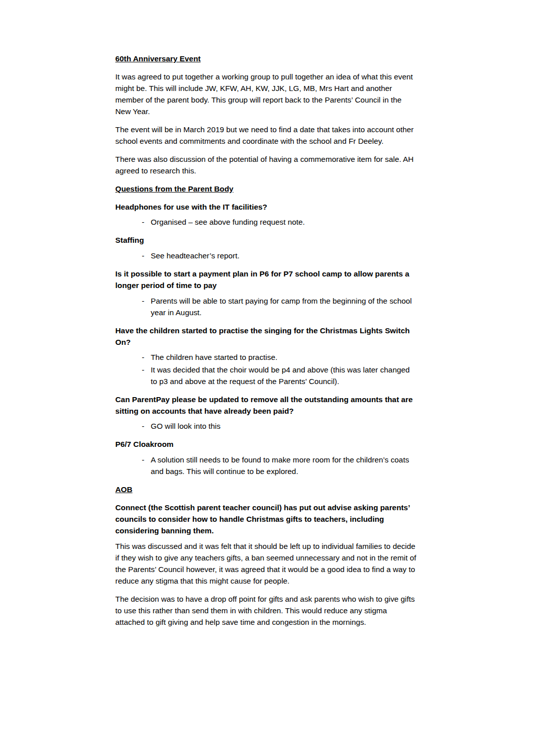60th Anniversary Event
It was agreed to put together a working group to pull together an idea of what this event might be. This will include JW, KFW, AH, KW, JJK, LG, MB, Mrs Hart and another member of the parent body. This group will report back to the Parents’ Council in the New Year.
The event will be in March 2019 but we need to find a date that takes into account other school events and commitments and coordinate with the school and Fr Deeley.
There was also discussion of the potential of having a commemorative item for sale. AH agreed to research this.
Questions from the Parent Body
Headphones for use with the IT facilities?
Organised – see above funding request note.
Staffing
See headteacher’s report.
Is it possible to start a payment plan in P6 for P7 school camp to allow parents a longer period of time to pay
Parents will be able to start paying for camp from the beginning of the school year in August.
Have the children started to practise the singing for the Christmas Lights Switch On?
The children have started to practise.
It was decided that the choir would be p4 and above (this was later changed to p3 and above at the request of the Parents’ Council).
Can ParentPay please be updated to remove all the outstanding amounts that are sitting on accounts that have already been paid?
GO will look into this
P6/7 Cloakroom
A solution still needs to be found to make more room for the children’s coats and bags. This will continue to be explored.
AOB
Connect (the Scottish parent teacher council) has put out advise asking parents’ councils to consider how to handle Christmas gifts to teachers, including considering banning them.
This was discussed and it was felt that it should be left up to individual families to decide if they wish to give any teachers gifts, a ban seemed unnecessary and not in the remit of the Parents’ Council however, it was agreed that it would be a good idea to find a way to reduce any stigma that this might cause for people.
The decision was to have a drop off point for gifts and ask parents who wish to give gifts to use this rather than send them in with children. This would reduce any stigma attached to gift giving and help save time and congestion in the mornings.